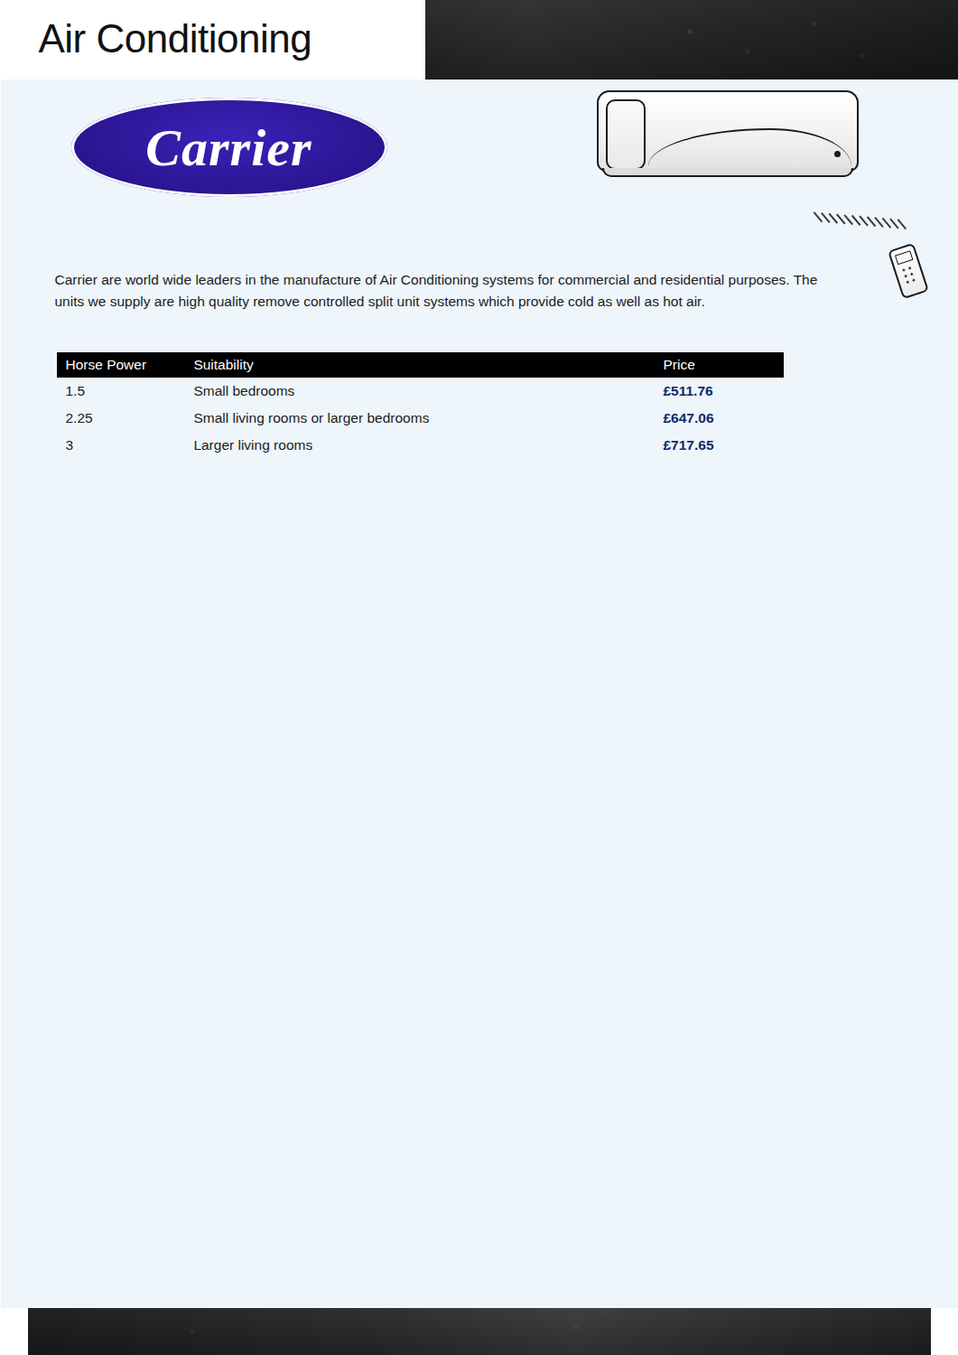Air Conditioning
Carrier
Carrier are world wide leaders in the manufacture of Air Conditioning systems for commercial and residential purposes. The units we supply are high quality remove controlled split unit systems which provide cold as well as hot air.
| Horse Power | Suitability | Price |
| --- | --- | --- |
| 1.5 | Small bedrooms | £511.76 |
| 2.25 | Small living rooms or larger bedrooms | £647.06 |
| 3 | Larger living rooms | £717.65 |